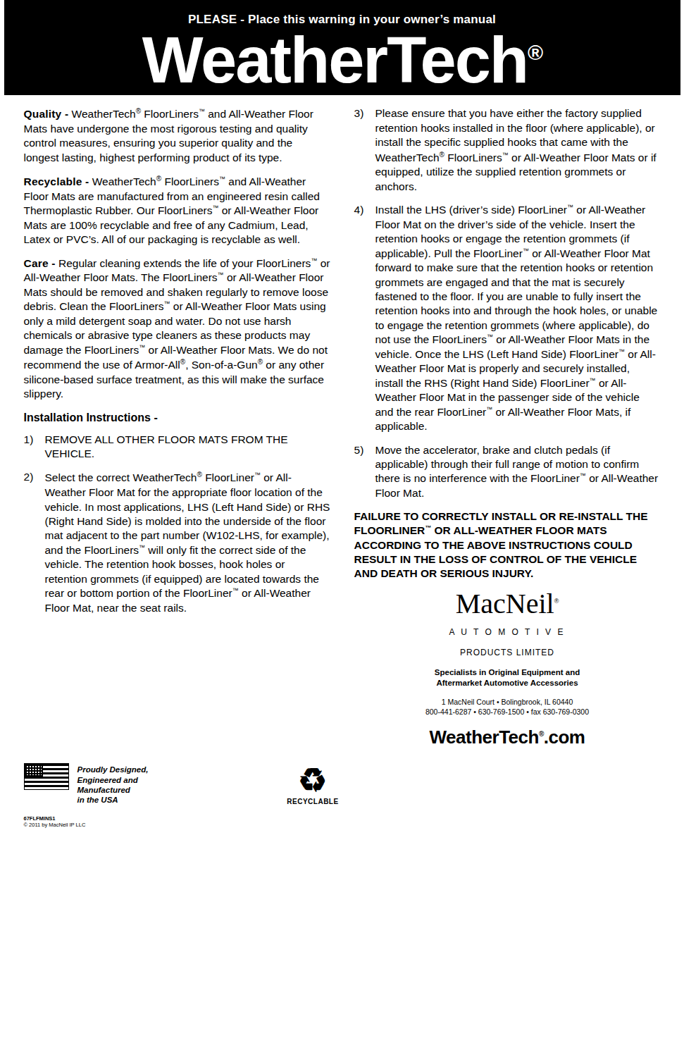PLEASE - Place this warning in your owner’s manual
WeatherTech®
Quality - WeatherTech® FloorLiners™ and All-Weather Floor Mats have undergone the most rigorous testing and quality control measures, ensuring you superior quality and the longest lasting, highest performing product of its type.
Recyclable - WeatherTech® FloorLiners™ and All-Weather Floor Mats are manufactured from an engineered resin called Thermoplastic Rubber. Our FloorLiners™ or All-Weather Floor Mats are 100% recyclable and free of any Cadmium, Lead, Latex or PVC’s. All of our packaging is recyclable as well.
Care - Regular cleaning extends the life of your FloorLiners™ or All-Weather Floor Mats. The FloorLiners™ or All-Weather Floor Mats should be removed and shaken regularly to remove loose debris. Clean the FloorLiners™ or All-Weather Floor Mats using only a mild detergent soap and water. Do not use harsh chemicals or abrasive type cleaners as these products may damage the FloorLiners™ or All-Weather Floor Mats. We do not recommend the use of Armor-All®, Son-of-a-Gun® or any other silicone-based surface treatment, as this will make the surface slippery.
Installation Instructions -
Remove all other floor mats from the vehicle.
Select the correct WeatherTech® FloorLiner™ or All-Weather Floor Mat for the appropriate floor location of the vehicle. In most applications, LHS (Left Hand Side) or RHS (Right Hand Side) is molded into the underside of the floor mat adjacent to the part number (W102-LHS, for example), and the FloorLiners™ will only fit the correct side of the vehicle. The retention hook bosses, hook holes or retention grommets (if equipped) are located towards the rear or bottom portion of the FloorLiner™ or All-Weather Floor Mat, near the seat rails.
Please ensure that you have either the factory supplied retention hooks installed in the floor (where applicable), or install the specific supplied hooks that came with the WeatherTech® FloorLiners™ or All-Weather Floor Mats or if equipped, utilize the supplied retention grommets or anchors.
Install the LHS (driver’s side) FloorLiner™ or All-Weather Floor Mat on the driver’s side of the vehicle. Insert the retention hooks or engage the retention grommets (if applicable). Pull the FloorLiner™ or All-Weather Floor Mat forward to make sure that the retention hooks or retention grommets are engaged and that the mat is securely fastened to the floor. If you are unable to fully insert the retention hooks into and through the hook holes, or unable to engage the retention grommets (where applicable), do not use the FloorLiners™ or All-Weather Floor Mats in the vehicle. Once the LHS (Left Hand Side) FloorLiner™ or All-Weather Floor Mat is properly and securely installed, install the RHS (Right Hand Side) FloorLiner™ or All-Weather Floor Mat in the passenger side of the vehicle and the rear FloorLiner™ or All-Weather Floor Mats, if applicable.
Move the accelerator, brake and clutch pedals (if applicable) through their full range of motion to confirm there is no interference with the FloorLiner™ or All-Weather Floor Mat.
FAILURE TO CORRECTLY INSTALL OR RE-INSTALL THE FLOORLINER™ OR ALL-WEATHER FLOOR MATS ACCORDING TO THE ABOVE INSTRUCTIONS COULD RESULT IN THE LOSS OF CONTROL OF THE VEHICLE AND DEATH OR SERIOUS INJURY.
MacNeil®
A U T O M O T I V E
PRODUCTS LIMITED
Specialists in Original Equipment and
Aftermarket Automotive Accessories
1 MacNeil Court • Bolingbrook, IL 60440
800-441-6287 • 630-769-1500 • fax 630-769-0300
WeatherTech®.com
Proudly Designed,
Engineered and
Manufactured
in the USA
♻ RECYCLABLE
67FLFMINS1
© 2011 by MacNeil IP LLC